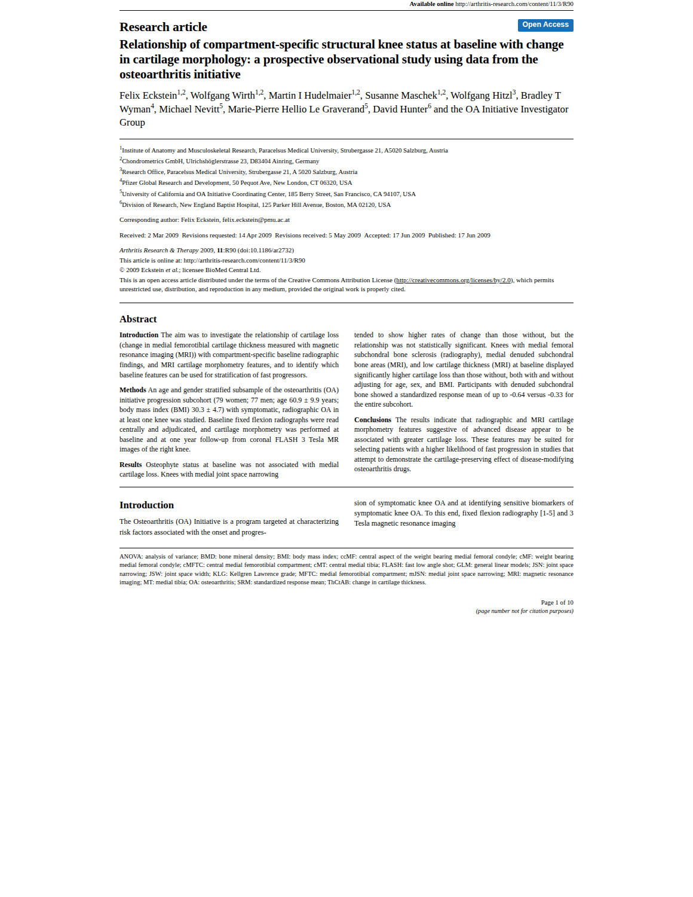Available online http://arthritis-research.com/content/11/3/R90
Research article
Open Access
Relationship of compartment-specific structural knee status at baseline with change in cartilage morphology: a prospective observational study using data from the osteoarthritis initiative
Felix Eckstein1,2, Wolfgang Wirth1,2, Martin I Hudelmaier1,2, Susanne Maschek1,2, Wolfgang Hitzl3, Bradley T Wyman4, Michael Nevitt5, Marie-Pierre Hellio Le Graverand5, David Hunter6 and the OA Initiative Investigator Group
1Institute of Anatomy and Musculoskeletal Research, Paracelsus Medical University, Strubergasse 21, A5020 Salzburg, Austria
2Chondrometrics GmbH, Ulrichshöglerstrasse 23, D83404 Ainring, Germany
3Research Office, Paracelsus Medical University, Strubergasse 21, A 5020 Salzburg, Austria
4Pfizer Global Research and Development, 50 Pequot Ave, New London, CT 06320, USA
5University of California and OA Initiative Coordinating Center, 185 Berry Street, San Francisco, CA 94107, USA
6Division of Research, New England Baptist Hospital, 125 Parker Hill Avenue, Boston, MA 02120, USA
Corresponding author: Felix Eckstein, felix.eckstein@pmu.ac.at
Received: 2 Mar 2009 Revisions requested: 14 Apr 2009 Revisions received: 5 May 2009 Accepted: 17 Jun 2009 Published: 17 Jun 2009
Arthritis Research & Therapy 2009, 11:R90 (doi:10.1186/ar2732)
This article is online at: http://arthritis-research.com/content/11/3/R90
© 2009 Eckstein et al.; licensee BioMed Central Ltd.
This is an open access article distributed under the terms of the Creative Commons Attribution License (http://creativecommons.org/licenses/by/2.0), which permits unrestricted use, distribution, and reproduction in any medium, provided the original work is properly cited.
Abstract
Introduction The aim was to investigate the relationship of cartilage loss (change in medial femorotibial cartilage thickness measured with magnetic resonance imaging (MRI)) with compartment-specific baseline radiographic findings, and MRI cartilage morphometry features, and to identify which baseline features can be used for stratification of fast progressors.
Methods An age and gender stratified subsample of the osteoarthritis (OA) initiative progression subcohort (79 women; 77 men; age 60.9 ± 9.9 years; body mass index (BMI) 30.3 ± 4.7) with symptomatic, radiographic OA in at least one knee was studied. Baseline fixed flexion radiographs were read centrally and adjudicated, and cartilage morphometry was performed at baseline and at one year follow-up from coronal FLASH 3 Tesla MR images of the right knee.
Results Osteophyte status at baseline was not associated with medial cartilage loss. Knees with medial joint space narrowing
tended to show higher rates of change than those without, but the relationship was not statistically significant. Knees with medial femoral subchondral bone sclerosis (radiography), medial denuded subchondral bone areas (MRI), and low cartilage thickness (MRI) at baseline displayed significantly higher cartilage loss than those without, both with and without adjusting for age, sex, and BMI. Participants with denuded subchondral bone showed a standardized response mean of up to -0.64 versus -0.33 for the entire subcohort.
Conclusions The results indicate that radiographic and MRI cartilage morphometry features suggestive of advanced disease appear to be associated with greater cartilage loss. These features may be suited for selecting patients with a higher likelihood of fast progression in studies that attempt to demonstrate the cartilage-preserving effect of disease-modifying osteoarthritis drugs.
Introduction
The Osteoarthritis (OA) Initiative is a program targeted at characterizing risk factors associated with the onset and progres-
sion of symptomatic knee OA and at identifying sensitive biomarkers of symptomatic knee OA. To this end, fixed flexion radiography [1-5] and 3 Tesla magnetic resonance imaging
ANOVA: analysis of variance; BMD: bone mineral density; BMI: body mass index; ccMF: central aspect of the weight bearing medial femoral condyle; cMF: weight bearing medial femoral condyle; cMFTC: central medial femorotibial compartment; cMT: central medial tibia; FLASH: fast low angle shot; GLM: general linear models; JSN: joint space narrowing; JSW: joint space width; KLG: Kellgren Lawrence grade; MFTC: medial femorotibial compartment; mJSN: medial joint space narrowing; MRI: magnetic resonance imaging; MT: medial tibia; OA: osteoarthritis; SRM: standardized response mean; ThCtAB: change in cartilage thickness.
Page 1 of 10
(page number not for citation purposes)